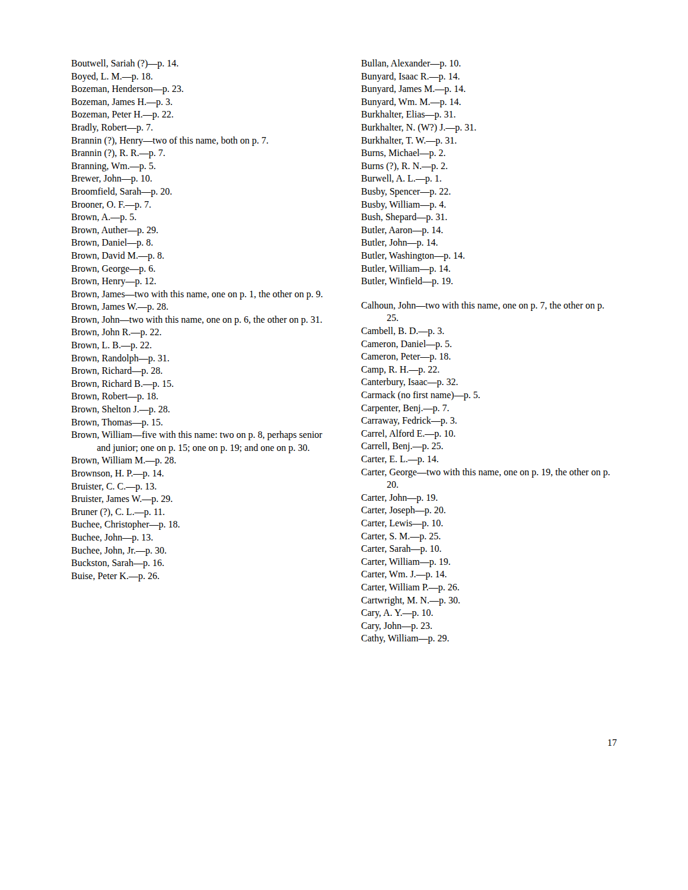Boutwell, Sariah (?)—p. 14.
Boyed, L. M.—p. 18.
Bozeman, Henderson—p. 23.
Bozeman, James H.—p. 3.
Bozeman, Peter H.—p. 22.
Bradly, Robert—p. 7.
Brannin (?), Henry—two of this name, both on p. 7.
Brannin (?), R. R.—p. 7.
Branning, Wm.—p. 5.
Brewer, John—p. 10.
Broomfield, Sarah—p. 20.
Brooner, O. F.—p. 7.
Brown, A.—p. 5.
Brown, Auther—p. 29.
Brown, Daniel—p. 8.
Brown, David M.—p. 8.
Brown, George—p. 6.
Brown, Henry—p. 12.
Brown, James—two with this name, one on p. 1, the other on p. 9.
Brown, James W.—p. 28.
Brown, John—two with this name, one on p. 6, the other on p. 31.
Brown, John R.—p. 22.
Brown, L. B.—p. 22.
Brown, Randolph—p. 31.
Brown, Richard—p. 28.
Brown, Richard B.—p. 15.
Brown, Robert—p. 18.
Brown, Shelton J.—p. 28.
Brown, Thomas—p. 15.
Brown, William—five with this name: two on p. 8, perhaps senior and junior; one on p. 15; one on p. 19; and one on p. 30.
Brown, William M.—p. 28.
Brownson, H. P.—p. 14.
Bruister, C. C.—p. 13.
Bruister, James W.—p. 29.
Bruner (?), C. L.—p. 11.
Buchee, Christopher—p. 18.
Buchee, John—p. 13.
Buchee, John, Jr.—p. 30.
Buckston, Sarah—p. 16.
Buise, Peter K.—p. 26.
Bullan, Alexander—p. 10.
Bunyard, Isaac R.—p. 14.
Bunyard, James M.—p. 14.
Bunyard, Wm. M.—p. 14.
Burkhalter, Elias—p. 31.
Burkhalter, N. (W?) J.—p. 31.
Burkhalter, T. W.—p. 31.
Burns, Michael—p. 2.
Burns (?), R. N.—p. 2.
Burwell, A. L.—p. 1.
Busby, Spencer—p. 22.
Busby, William—p. 4.
Bush, Shepard—p. 31.
Butler, Aaron—p. 14.
Butler, John—p. 14.
Butler, Washington—p. 14.
Butler, William—p. 14.
Butler, Winfield—p. 19.
Calhoun, John—two with this name, one on p. 7, the other on p. 25.
Cambell, B. D.—p. 3.
Cameron, Daniel—p. 5.
Cameron, Peter—p. 18.
Camp, R. H.—p. 22.
Canterbury, Isaac—p. 32.
Carmack (no first name)—p. 5.
Carpenter, Benj.—p. 7.
Carraway, Fedrick—p. 3.
Carrel, Alford E.—p. 10.
Carrell, Benj.—p. 25.
Carter, E. L.—p. 14.
Carter, George—two with this name, one on p. 19, the other on p. 20.
Carter, John—p. 19.
Carter, Joseph—p. 20.
Carter, Lewis—p. 10.
Carter, S. M.—p. 25.
Carter, Sarah—p. 10.
Carter, William—p. 19.
Carter, Wm. J.—p. 14.
Carter, William P.—p. 26.
Cartwright, M. N.—p. 30.
Cary, A. Y.—p. 10.
Cary, John—p. 23.
Cathy, William—p. 29.
17